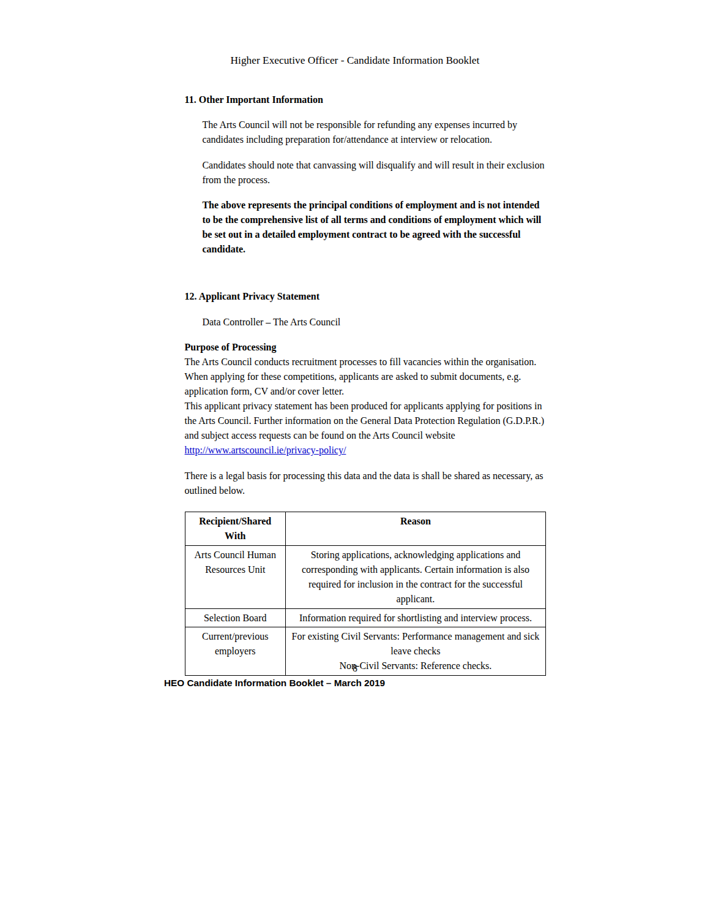Higher Executive Officer - Candidate Information Booklet
11. Other Important Information
The Arts Council will not be responsible for refunding any expenses incurred by candidates including preparation for/attendance at interview or relocation.
Candidates should note that canvassing will disqualify and will result in their exclusion from the process.
The above represents the principal conditions of employment and is not intended to be the comprehensive list of all terms and conditions of employment which will be set out in a detailed employment contract to be agreed with the successful candidate.
12. Applicant Privacy Statement
Data Controller – The Arts Council
Purpose of Processing
The Arts Council conducts recruitment processes to fill vacancies within the organisation. When applying for these competitions, applicants are asked to submit documents, e.g. application form, CV and/or cover letter.
This applicant privacy statement has been produced for applicants applying for positions in the Arts Council. Further information on the General Data Protection Regulation (G.D.P.R.) and subject access requests can be found on the Arts Council website http://www.artscouncil.ie/privacy-policy/
There is a legal basis for processing this data and the data is shall be shared as necessary, as outlined below.
| Recipient/Shared With | Reason |
| --- | --- |
| Arts Council Human Resources Unit | Storing applications, acknowledging applications and corresponding with applicants. Certain information is also required for inclusion in the contract for the successful applicant. |
| Selection Board | Information required for shortlisting and interview process. |
| Current/previous employers | For existing Civil Servants: Performance management and sick leave checks Non-Civil Servants: Reference checks. |
8
HEO Candidate Information Booklet – March 2019